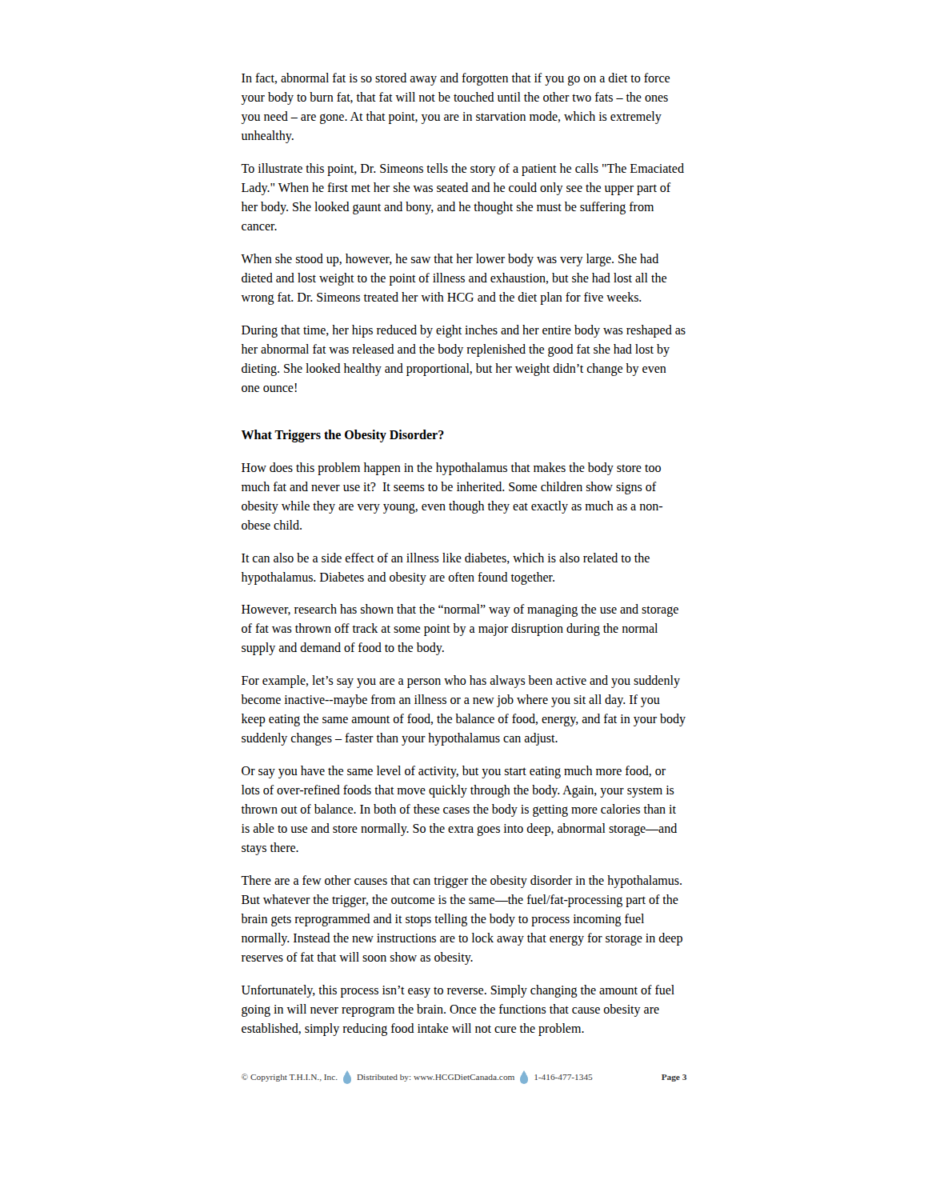In fact, abnormal fat is so stored away and forgotten that if you go on a diet to force your body to burn fat, that fat will not be touched until the other two fats – the ones you need – are gone. At that point, you are in starvation mode, which is extremely unhealthy.
To illustrate this point, Dr. Simeons tells the story of a patient he calls "The Emaciated Lady." When he first met her she was seated and he could only see the upper part of her body. She looked gaunt and bony, and he thought she must be suffering from cancer.
When she stood up, however, he saw that her lower body was very large. She had dieted and lost weight to the point of illness and exhaustion, but she had lost all the wrong fat. Dr. Simeons treated her with HCG and the diet plan for five weeks.
During that time, her hips reduced by eight inches and her entire body was reshaped as her abnormal fat was released and the body replenished the good fat she had lost by dieting. She looked healthy and proportional, but her weight didn’t change by even one ounce!
What Triggers the Obesity Disorder?
How does this problem happen in the hypothalamus that makes the body store too much fat and never use it? It seems to be inherited. Some children show signs of obesity while they are very young, even though they eat exactly as much as a non-obese child.
It can also be a side effect of an illness like diabetes, which is also related to the hypothalamus. Diabetes and obesity are often found together.
However, research has shown that the “normal” way of managing the use and storage of fat was thrown off track at some point by a major disruption during the normal supply and demand of food to the body.
For example, let’s say you are a person who has always been active and you suddenly become inactive--maybe from an illness or a new job where you sit all day. If you keep eating the same amount of food, the balance of food, energy, and fat in your body suddenly changes – faster than your hypothalamus can adjust.
Or say you have the same level of activity, but you start eating much more food, or lots of over-refined foods that move quickly through the body. Again, your system is thrown out of balance. In both of these cases the body is getting more calories than it is able to use and store normally. So the extra goes into deep, abnormal storage—and stays there.
There are a few other causes that can trigger the obesity disorder in the hypothalamus. But whatever the trigger, the outcome is the same—the fuel/fat-processing part of the brain gets reprogrammed and it stops telling the body to process incoming fuel normally. Instead the new instructions are to lock away that energy for storage in deep reserves of fat that will soon show as obesity.
Unfortunately, this process isn’t easy to reverse. Simply changing the amount of fuel going in will never reprogram the brain. Once the functions that cause obesity are established, simply reducing food intake will not cure the problem.
© Copyright T.H.I.N., Inc. Distributed by: www.HCGDietCanada.com 1-416-477-1345 Page 3